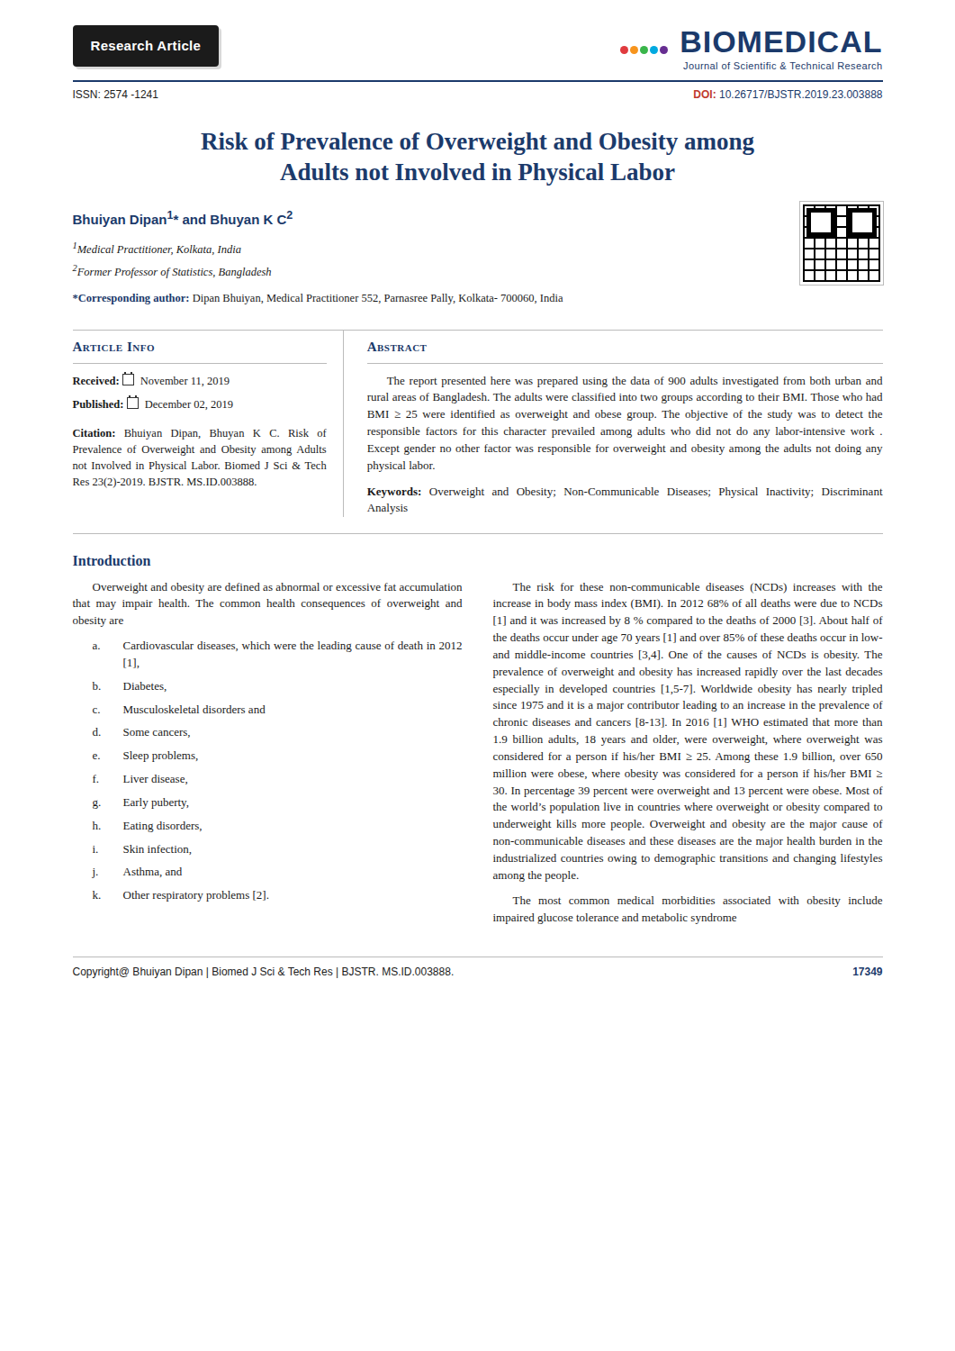Research Article
BIOMEDICAL
Journal of Scientific & Technical Research
ISSN: 2574 -1241
DOI: 10.26717/BJSTR.2019.23.003888
Risk of Prevalence of Overweight and Obesity among
Adults not Involved in Physical Labor
Bhuiyan Dipan1* and Bhuyan K C2
1Medical Practitioner, Kolkata, India
2Former Professor of Statistics, Bangladesh
*Corresponding author: Dipan Bhuiyan, Medical Practitioner 552, Parnasree Pally, Kolkata- 700060, India
Article Info
Received: November 11, 2019
Published: December 02, 2019
Citation: Bhuiyan Dipan, Bhuyan K C. Risk of Prevalence of Overweight and Obesity among Adults not Involved in Physical Labor. Biomed J Sci & Tech Res 23(2)-2019. BJSTR. MS.ID.003888.
Abstract
The report presented here was prepared using the data of 900 adults investigated from both urban and rural areas of Bangladesh. The adults were classified into two groups according to their BMI. Those who had BMI ≥ 25 were identified as overweight and obese group. The objective of the study was to detect the responsible factors for this character prevailed among adults who did not do any labor-intensive work . Except gender no other factor was responsible for overweight and obesity among the adults not doing any physical labor.
Keywords: Overweight and Obesity; Non-Communicable Diseases; Physical Inactivity; Discriminant Analysis
Introduction
Overweight and obesity are defined as abnormal or excessive fat accumulation that may impair health. The common health consequences of overweight and obesity are
a. Cardiovascular diseases, which were the leading cause of death in 2012 [1],
b. Diabetes,
c. Musculoskeletal disorders and
d. Some cancers,
e. Sleep problems,
f. Liver disease,
g. Early puberty,
h. Eating disorders,
i. Skin infection,
j. Asthma, and
k. Other respiratory problems [2].
The risk for these non-communicable diseases (NCDs) increases with the increase in body mass index (BMI). In 2012 68% of all deaths were due to NCDs [1] and it was increased by 8 % compared to the deaths of 2000 [3]. About half of the deaths occur under age 70 years [1] and over 85% of these deaths occur in low-and middle-income countries [3,4]. One of the causes of NCDs is obesity. The prevalence of overweight and obesity has increased rapidly over the last decades especially in developed countries [1,5-7]. Worldwide obesity has nearly tripled since 1975 and it is a major contributor leading to an increase in the prevalence of chronic diseases and cancers [8-13]. In 2016 [1] WHO estimated that more than 1.9 billion adults, 18 years and older, were overweight, where overweight was considered for a person if his/her BMI ≥ 25. Among these 1.9 billion, over 650 million were obese, where obesity was considered for a person if his/her BMI ≥ 30. In percentage 39 percent were overweight and 13 percent were obese. Most of the world’s population live in countries where overweight or obesity compared to underweight kills more people. Overweight and obesity are the major cause of non-communicable diseases and these diseases are the major health burden in the industrialized countries owing to demographic transitions and changing lifestyles among the people.
The most common medical morbidities associated with obesity include impaired glucose tolerance and metabolic syndrome
Copyright@ Bhuiyan Dipan | Biomed J Sci & Tech Res | BJSTR. MS.ID.003888.
17349